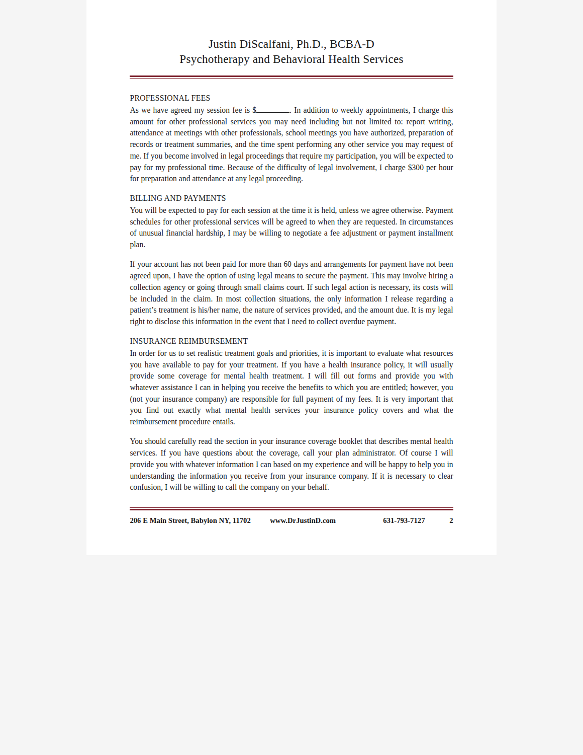Justin DiScalfani, Ph.D., BCBA-DPsychotherapy and Behavioral Health Services
Professional Fees
As we have agreed my session fee is $ . In addition to weekly appointments, I charge this amount for other professional services you may need including but not limited to: report writing, attendance at meetings with other professionals, school meetings you have authorized, preparation of records or treatment summaries, and the time spent performing any other service you may request of me. If you become involved in legal proceedings that require my participation, you will be expected to pay for my professional time. Because of the difficulty of legal involvement, I charge $300 per hour for preparation and attendance at any legal proceeding.
Billing and Payments
You will be expected to pay for each session at the time it is held, unless we agree otherwise. Payment schedules for other professional services will be agreed to when they are requested. In circumstances of unusual financial hardship, I may be willing to negotiate a fee adjustment or payment installment plan.
If your account has not been paid for more than 60 days and arrangements for payment have not been agreed upon, I have the option of using legal means to secure the payment. This may involve hiring a collection agency or going through small claims court. If such legal action is necessary, its costs will be included in the claim. In most collection situations, the only information I release regarding a patient’s treatment is his/her name, the nature of services provided, and the amount due. It is my legal right to disclose this information in the event that I need to collect overdue payment.
Insurance Reimbursement
In order for us to set realistic treatment goals and priorities, it is important to evaluate what resources you have available to pay for your treatment. If you have a health insurance policy, it will usually provide some coverage for mental health treatment. I will fill out forms and provide you with whatever assistance I can in helping you receive the benefits to which you are entitled; however, you (not your insurance company) are responsible for full payment of my fees. It is very important that you find out exactly what mental health services your insurance policy covers and what the reimbursement procedure entails.
You should carefully read the section in your insurance coverage booklet that describes mental health services. If you have questions about the coverage, call your plan administrator. Of course I will provide you with whatever information I can based on my experience and will be happy to help you in understanding the information you receive from your insurance company. If it is necessary to clear confusion, I will be willing to call the company on your behalf.
206 E Main Street, Babylon NY, 11702 www.DrJustinD.com 631-793-7127 2